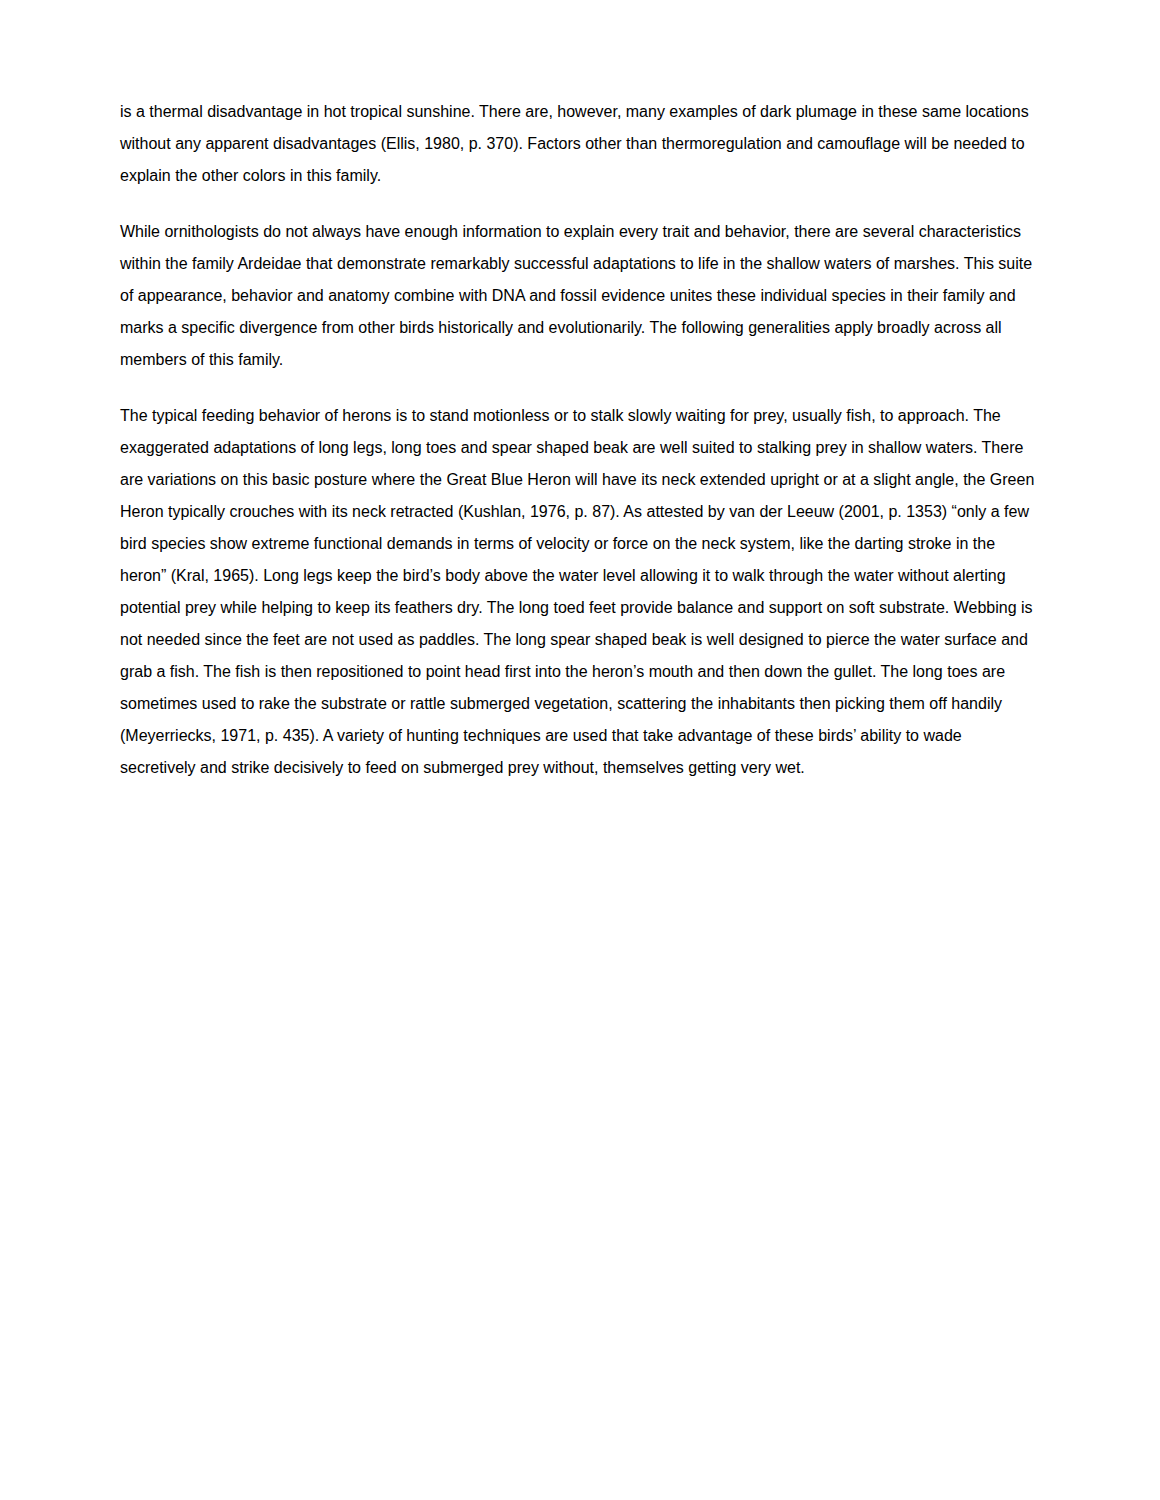is a thermal disadvantage in hot tropical sunshine. There are, however, many examples of dark plumage in these same locations without any apparent disadvantages (Ellis, 1980, p. 370). Factors other than thermoregulation and camouflage will be needed to explain the other colors in this family.
While ornithologists do not always have enough information to explain every trait and behavior, there are several characteristics within the family Ardeidae that demonstrate remarkably successful adaptations to life in the shallow waters of marshes. This suite of appearance, behavior and anatomy combine with DNA and fossil evidence unites these individual species in their family and marks a specific divergence from other birds historically and evolutionarily. The following generalities apply broadly across all members of this family.
The typical feeding behavior of herons is to stand motionless or to stalk slowly waiting for prey, usually fish, to approach. The exaggerated adaptations of long legs, long toes and spear shaped beak are well suited to stalking prey in shallow waters. There are variations on this basic posture where the Great Blue Heron will have its neck extended upright or at a slight angle, the Green Heron typically crouches with its neck retracted (Kushlan, 1976, p. 87). As attested by van der Leeuw (2001, p. 1353) “only a few bird species show extreme functional demands in terms of velocity or force on the neck system, like the darting stroke in the heron” (Kral, 1965). Long legs keep the bird’s body above the water level allowing it to walk through the water without alerting potential prey while helping to keep its feathers dry. The long toed feet provide balance and support on soft substrate. Webbing is not needed since the feet are not used as paddles. The long spear shaped beak is well designed to pierce the water surface and grab a fish. The fish is then repositioned to point head first into the heron’s mouth and then down the gullet. The long toes are sometimes used to rake the substrate or rattle submerged vegetation, scattering the inhabitants then picking them off handily (Meyerriecks, 1971, p. 435). A variety of hunting techniques are used that take advantage of these birds’ ability to wade secretively and strike decisively to feed on submerged prey without, themselves getting very wet.